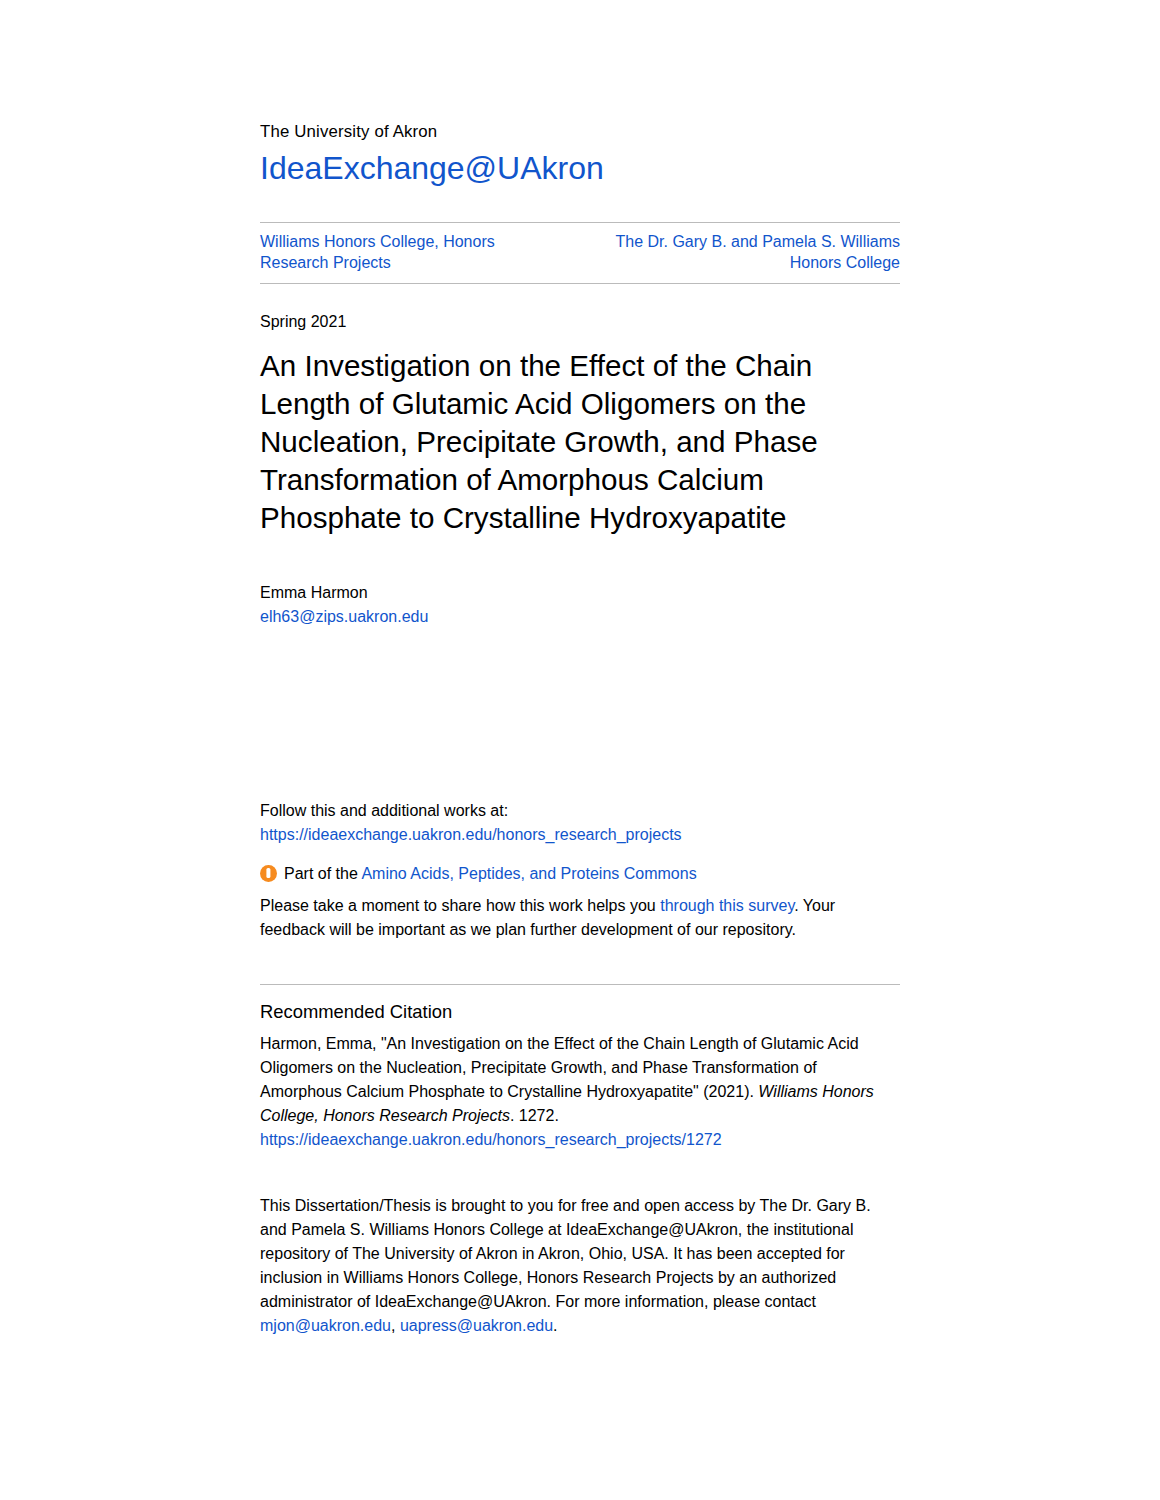The University of Akron
IdeaExchange@UAkron
Williams Honors College, Honors Research Projects
The Dr. Gary B. and Pamela S. Williams Honors College
Spring 2021
An Investigation on the Effect of the Chain Length of Glutamic Acid Oligomers on the Nucleation, Precipitate Growth, and Phase Transformation of Amorphous Calcium Phosphate to Crystalline Hydroxyapatite
Emma Harmon
elh63@zips.uakron.edu
Follow this and additional works at: https://ideaexchange.uakron.edu/honors_research_projects
Part of the Amino Acids, Peptides, and Proteins Commons
Please take a moment to share how this work helps you through this survey. Your feedback will be important as we plan further development of our repository.
Recommended Citation
Harmon, Emma, "An Investigation on the Effect of the Chain Length of Glutamic Acid Oligomers on the Nucleation, Precipitate Growth, and Phase Transformation of Amorphous Calcium Phosphate to Crystalline Hydroxyapatite" (2021). Williams Honors College, Honors Research Projects. 1272.
https://ideaexchange.uakron.edu/honors_research_projects/1272
This Dissertation/Thesis is brought to you for free and open access by The Dr. Gary B. and Pamela S. Williams Honors College at IdeaExchange@UAkron, the institutional repository of The University of Akron in Akron, Ohio, USA. It has been accepted for inclusion in Williams Honors College, Honors Research Projects by an authorized administrator of IdeaExchange@UAkron. For more information, please contact mjon@uakron.edu, uapress@uakron.edu.